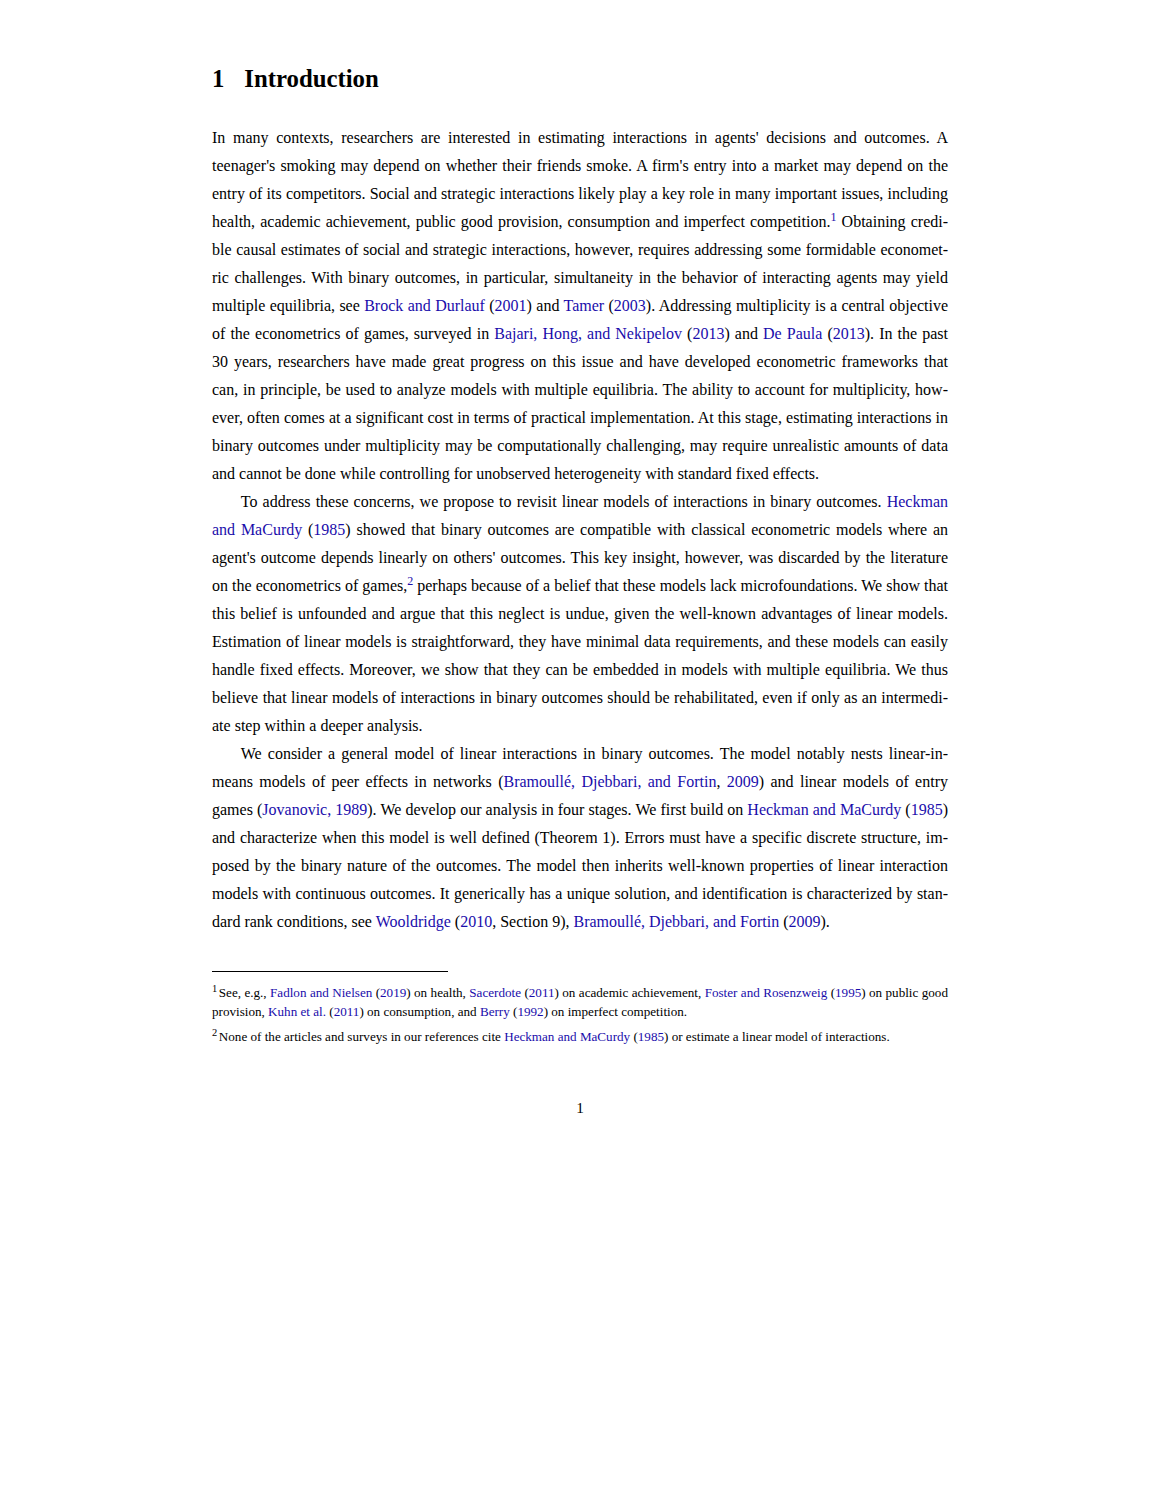1 Introduction
In many contexts, researchers are interested in estimating interactions in agents' decisions and outcomes. A teenager's smoking may depend on whether their friends smoke. A firm's entry into a market may depend on the entry of its competitors. Social and strategic interactions likely play a key role in many important issues, including health, academic achievement, public good provision, consumption and imperfect competition.1 Obtaining credible causal estimates of social and strategic interactions, however, requires addressing some formidable econometric challenges. With binary outcomes, in particular, simultaneity in the behavior of interacting agents may yield multiple equilibria, see Brock and Durlauf (2001) and Tamer (2003). Addressing multiplicity is a central objective of the econometrics of games, surveyed in Bajari, Hong, and Nekipelov (2013) and De Paula (2013). In the past 30 years, researchers have made great progress on this issue and have developed econometric frameworks that can, in principle, be used to analyze models with multiple equilibria. The ability to account for multiplicity, however, often comes at a significant cost in terms of practical implementation. At this stage, estimating interactions in binary outcomes under multiplicity may be computationally challenging, may require unrealistic amounts of data and cannot be done while controlling for unobserved heterogeneity with standard fixed effects.
To address these concerns, we propose to revisit linear models of interactions in binary outcomes. Heckman and MaCurdy (1985) showed that binary outcomes are compatible with classical econometric models where an agent's outcome depends linearly on others' outcomes. This key insight, however, was discarded by the literature on the econometrics of games,2 perhaps because of a belief that these models lack microfoundations. We show that this belief is unfounded and argue that this neglect is undue, given the well-known advantages of linear models. Estimation of linear models is straightforward, they have minimal data requirements, and these models can easily handle fixed effects. Moreover, we show that they can be embedded in models with multiple equilibria. We thus believe that linear models of interactions in binary outcomes should be rehabilitated, even if only as an intermediate step within a deeper analysis.
We consider a general model of linear interactions in binary outcomes. The model notably nests linear-in-means models of peer effects in networks (Bramoullé, Djebbari, and Fortin, 2009) and linear models of entry games (Jovanovic, 1989). We develop our analysis in four stages. We first build on Heckman and MaCurdy (1985) and characterize when this model is well defined (Theorem 1). Errors must have a specific discrete structure, imposed by the binary nature of the outcomes. The model then inherits well-known properties of linear interaction models with continuous outcomes. It generically has a unique solution, and identification is characterized by standard rank conditions, see Wooldridge (2010, Section 9), Bramoullé, Djebbari, and Fortin (2009).
1 See, e.g., Fadlon and Nielsen (2019) on health, Sacerdote (2011) on academic achievement, Foster and Rosenzweig (1995) on public good provision, Kuhn et al. (2011) on consumption, and Berry (1992) on imperfect competition.
2 None of the articles and surveys in our references cite Heckman and MaCurdy (1985) or estimate a linear model of interactions.
1